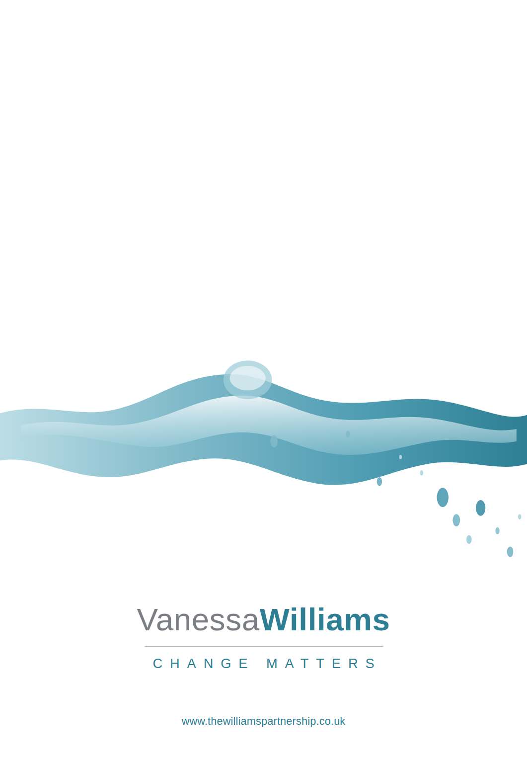Vanessa Williams
Change Matters
www.thewilliamspartnership.co.uk